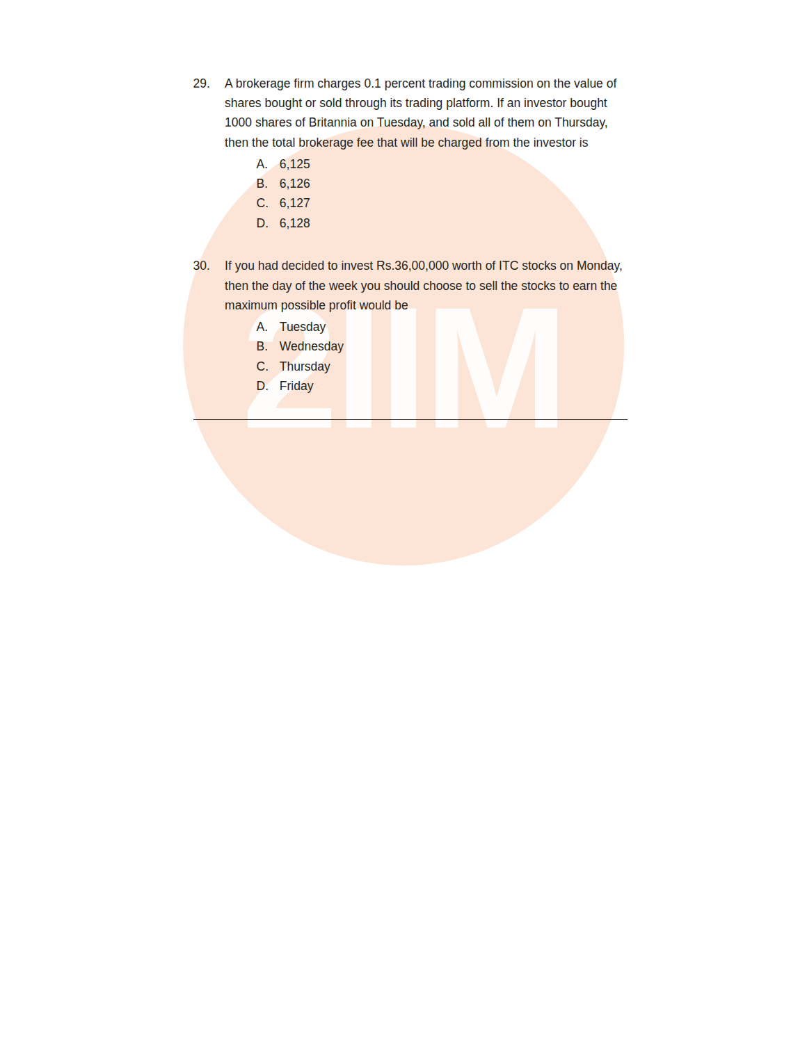2IIM
29. A brokerage firm charges 0.1 percent trading commission on the value of shares bought or sold through its trading platform. If an investor bought 1000 shares of Britannia on Tuesday, and sold all of them on Thursday, then the total brokerage fee that will be charged from the investor is
A. 6,125
B. 6,126
C. 6,127
D. 6,128
30. If you had decided to invest Rs.36,00,000 worth of ITC stocks on Monday, then the day of the week you should choose to sell the stocks to earn the maximum possible profit would be
A. Tuesday
B. Wednesday
C. Thursday
D. Friday